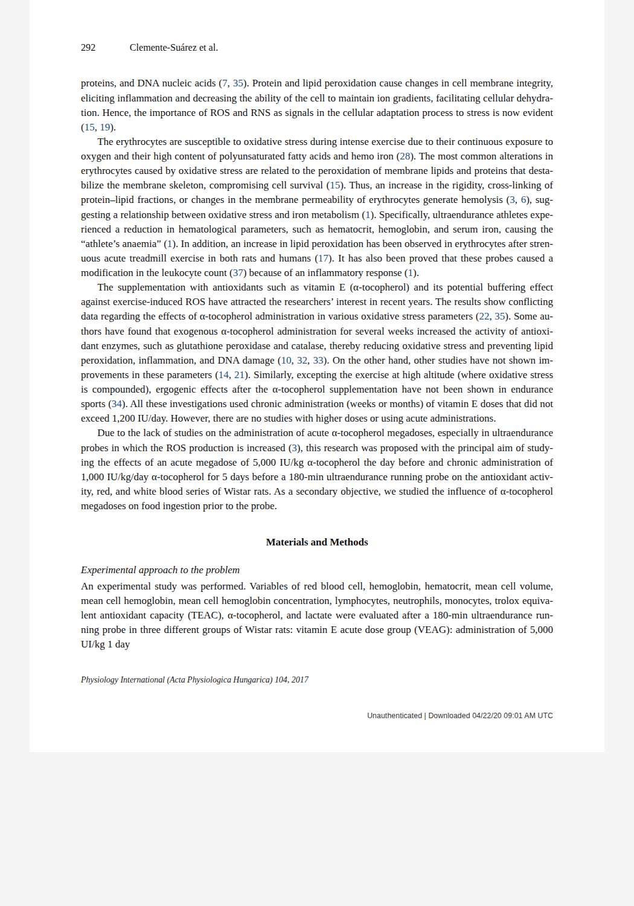292 Clemente-Suárez et al.
proteins, and DNA nucleic acids (7, 35). Protein and lipid peroxidation cause changes in cell membrane integrity, eliciting inflammation and decreasing the ability of the cell to maintain ion gradients, facilitating cellular dehydration. Hence, the importance of ROS and RNS as signals in the cellular adaptation process to stress is now evident (15, 19).
The erythrocytes are susceptible to oxidative stress during intense exercise due to their continuous exposure to oxygen and their high content of polyunsaturated fatty acids and hemo iron (28). The most common alterations in erythrocytes caused by oxidative stress are related to the peroxidation of membrane lipids and proteins that destabilize the membrane skeleton, compromising cell survival (15). Thus, an increase in the rigidity, cross-linking of protein–lipid fractions, or changes in the membrane permeability of erythrocytes generate hemolysis (3, 6), suggesting a relationship between oxidative stress and iron metabolism (1). Specifically, ultraendurance athletes experienced a reduction in hematological parameters, such as hematocrit, hemoglobin, and serum iron, causing the “athlete’s anaemia” (1). In addition, an increase in lipid peroxidation has been observed in erythrocytes after strenuous acute treadmill exercise in both rats and humans (17). It has also been proved that these probes caused a modification in the leukocyte count (37) because of an inflammatory response (1).
The supplementation with antioxidants such as vitamin E (α-tocopherol) and its potential buffering effect against exercise-induced ROS have attracted the researchers’ interest in recent years. The results show conflicting data regarding the effects of α-tocopherol administration in various oxidative stress parameters (22, 35). Some authors have found that exogenous α-tocopherol administration for several weeks increased the activity of antioxidant enzymes, such as glutathione peroxidase and catalase, thereby reducing oxidative stress and preventing lipid peroxidation, inflammation, and DNA damage (10, 32, 33). On the other hand, other studies have not shown improvements in these parameters (14, 21). Similarly, excepting the exercise at high altitude (where oxidative stress is compounded), ergogenic effects after the α-tocopherol supplementation have not been shown in endurance sports (34). All these investigations used chronic administration (weeks or months) of vitamin E doses that did not exceed 1,200 IU/day. However, there are no studies with higher doses or using acute administrations.
Due to the lack of studies on the administration of acute α-tocopherol megadoses, especially in ultraendurance probes in which the ROS production is increased (3), this research was proposed with the principal aim of studying the effects of an acute megadose of 5,000 IU/kg α-tocopherol the day before and chronic administration of 1,000 IU/kg/day α-tocopherol for 5 days before a 180-min ultraendurance running probe on the antioxidant activity, red, and white blood series of Wistar rats. As a secondary objective, we studied the influence of α-tocopherol megadoses on food ingestion prior to the probe.
Materials and Methods
Experimental approach to the problem
An experimental study was performed. Variables of red blood cell, hemoglobin, hematocrit, mean cell volume, mean cell hemoglobin, mean cell hemoglobin concentration, lymphocytes, neutrophils, monocytes, trolox equivalent antioxidant capacity (TEAC), α-tocopherol, and lactate were evaluated after a 180-min ultraendurance running probe in three different groups of Wistar rats: vitamin E acute dose group (VEAG): administration of 5,000 UI/kg 1 day
Physiology International (Acta Physiologica Hungarica) 104, 2017
Unauthenticated | Downloaded 04/22/20 09:01 AM UTC